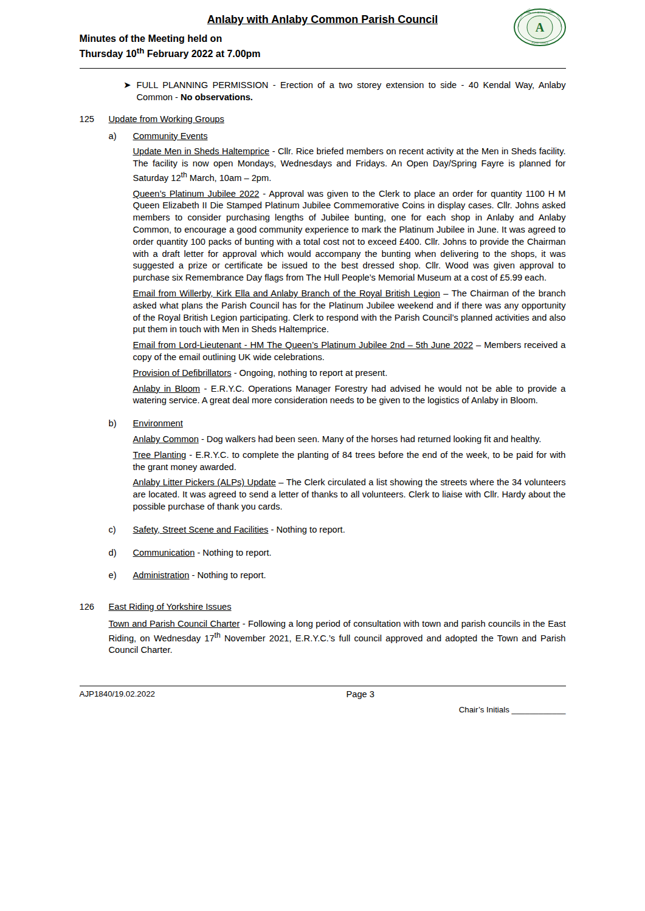A Anlaby with Anlaby Common Parish Council
Anlaby with Anlaby Common Parish Council
Minutes of the Meeting held on
Thursday 10th February 2022 at 7.00pm
➤
FULL PLANNING PERMISSION - Erection of a two storey extension to side - 40 Kendal Way, Anlaby Common - No observations.
125
Update from Working Groups
a)
Community Events
Update Men in Sheds Haltemprice - Cllr. Rice briefed members on recent activity at the Men in Sheds facility. The facility is now open Mondays, Wednesdays and Fridays. An Open Day/Spring Fayre is planned for Saturday 12th March, 10am – 2pm.
Queen’s Platinum Jubilee 2022 - Approval was given to the Clerk to place an order for quantity 1100 H M Queen Elizabeth II Die Stamped Platinum Jubilee Commemorative Coins in display cases. Cllr. Johns asked members to consider purchasing lengths of Jubilee bunting, one for each shop in Anlaby and Anlaby Common, to encourage a good community experience to mark the Platinum Jubilee in June. It was agreed to order quantity 100 packs of bunting with a total cost not to exceed £400. Cllr. Johns to provide the Chairman with a draft letter for approval which would accompany the bunting when delivering to the shops, it was suggested a prize or certificate be issued to the best dressed shop. Cllr. Wood was given approval to purchase six Remembrance Day flags from The Hull People’s Memorial Museum at a cost of £5.99 each.
Email from Willerby, Kirk Ella and Anlaby Branch of the Royal British Legion – The Chairman of the branch asked what plans the Parish Council has for the Platinum Jubilee weekend and if there was any opportunity of the Royal British Legion participating. Clerk to respond with the Parish Council’s planned activities and also put them in touch with Men in Sheds Haltemprice.
Email from Lord-Lieutenant - HM The Queen’s Platinum Jubilee 2nd – 5th June 2022 – Members received a copy of the email outlining UK wide celebrations.
Provision of Defibrillators - Ongoing, nothing to report at present.
Anlaby in Bloom - E.R.Y.C. Operations Manager Forestry had advised he would not be able to provide a watering service. A great deal more consideration needs to be given to the logistics of Anlaby in Bloom.
b)
Environment
Anlaby Common - Dog walkers had been seen. Many of the horses had returned looking fit and healthy.
Tree Planting - E.R.Y.C. to complete the planting of 84 trees before the end of the week, to be paid for with the grant money awarded.
Anlaby Litter Pickers (ALPs) Update – The Clerk circulated a list showing the streets where the 34 volunteers are located. It was agreed to send a letter of thanks to all volunteers. Clerk to liaise with Cllr. Hardy about the possible purchase of thank you cards.
c)
Safety, Street Scene and Facilities - Nothing to report.
d)
Communication - Nothing to report.
e)
Administration - Nothing to report.
126
East Riding of Yorkshire Issues
Town and Parish Council Charter - Following a long period of consultation with town and parish councils in the East Riding, on Wednesday 17th November 2021, E.R.Y.C.’s full council approved and adopted the Town and Parish Council Charter.
AJP1840/19.02.2022
Page 3
Chair’s Initials ____________